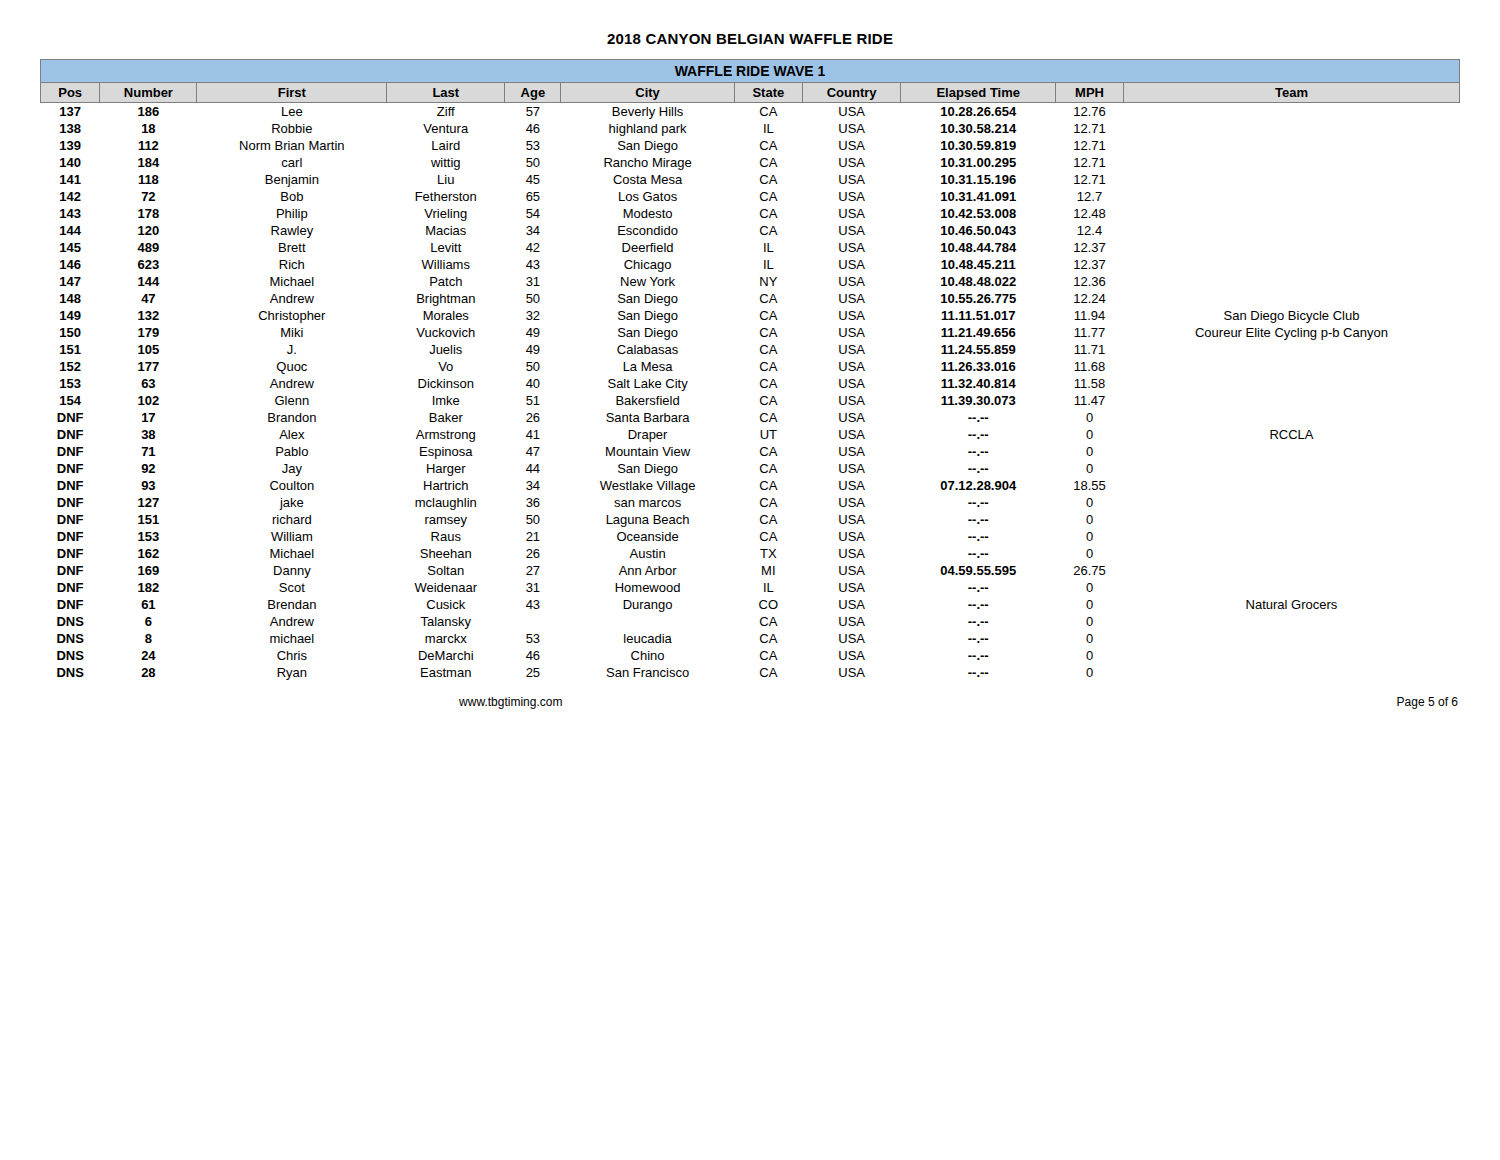2018 CANYON BELGIAN WAFFLE RIDE
WAFFLE RIDE WAVE 1
| Pos | Number | First | Last | Age | City | State | Country | Elapsed Time | MPH | Team |
| --- | --- | --- | --- | --- | --- | --- | --- | --- | --- | --- |
| 137 | 186 | Lee | Ziff | 57 | Beverly Hills | CA | USA | 10.28.26.654 | 12.76 | |
| 138 | 18 | Robbie | Ventura | 46 | highland park | IL | USA | 10.30.58.214 | 12.71 | |
| 139 | 112 | Norm Brian Martin | Laird | 53 | San Diego | CA | USA | 10.30.59.819 | 12.71 | |
| 140 | 184 | carl | wittig | 50 | Rancho Mirage | CA | USA | 10.31.00.295 | 12.71 | |
| 141 | 118 | Benjamin | Liu | 45 | Costa Mesa | CA | USA | 10.31.15.196 | 12.71 | |
| 142 | 72 | Bob | Fetherston | 65 | Los Gatos | CA | USA | 10.31.41.091 | 12.7 | |
| 143 | 178 | Philip | Vrieling | 54 | Modesto | CA | USA | 10.42.53.008 | 12.48 | |
| 144 | 120 | Rawley | Macias | 34 | Escondido | CA | USA | 10.46.50.043 | 12.4 | |
| 145 | 489 | Brett | Levitt | 42 | Deerfield | IL | USA | 10.48.44.784 | 12.37 | |
| 146 | 623 | Rich | Williams | 43 | Chicago | IL | USA | 10.48.45.211 | 12.37 | |
| 147 | 144 | Michael | Patch | 31 | New York | NY | USA | 10.48.48.022 | 12.36 | |
| 148 | 47 | Andrew | Brightman | 50 | San Diego | CA | USA | 10.55.26.775 | 12.24 | |
| 149 | 132 | Christopher | Morales | 32 | San Diego | CA | USA | 11.11.51.017 | 11.94 | San Diego Bicycle Club |
| 150 | 179 | Miki | Vuckovich | 49 | San Diego | CA | USA | 11.21.49.656 | 11.77 | Coureur Elite Cycling p-b Canyon |
| 151 | 105 | J. | Juelis | 49 | Calabasas | CA | USA | 11.24.55.859 | 11.71 | |
| 152 | 177 | Quoc | Vo | 50 | La Mesa | CA | USA | 11.26.33.016 | 11.68 | |
| 153 | 63 | Andrew | Dickinson | 40 | Salt Lake City | CA | USA | 11.32.40.814 | 11.58 | |
| 154 | 102 | Glenn | Imke | 51 | Bakersfield | CA | USA | 11.39.30.073 | 11.47 | |
| DNF | 17 | Brandon | Baker | 26 | Santa Barbara | CA | USA | --.-- | 0 | |
| DNF | 38 | Alex | Armstrong | 41 | Draper | UT | USA | --.-- | 0 | RCCLA |
| DNF | 71 | Pablo | Espinosa | 47 | Mountain View | CA | USA | --.-- | 0 | |
| DNF | 92 | Jay | Harger | 44 | San Diego | CA | USA | --.-- | 0 | |
| DNF | 93 | Coulton | Hartrich | 34 | Westlake Village | CA | USA | 07.12.28.904 | 18.55 | |
| DNF | 127 | jake | mclaughlin | 36 | san marcos | CA | USA | --.-- | 0 | |
| DNF | 151 | richard | ramsey | 50 | Laguna Beach | CA | USA | --.-- | 0 | |
| DNF | 153 | William | Raus | 21 | Oceanside | CA | USA | --.-- | 0 | |
| DNF | 162 | Michael | Sheehan | 26 | Austin | TX | USA | --.-- | 0 | |
| DNF | 169 | Danny | Soltan | 27 | Ann Arbor | MI | USA | 04.59.55.595 | 26.75 | |
| DNF | 182 | Scot | Weidenaar | 31 | Homewood | IL | USA | --.-- | 0 | |
| DNF | 61 | Brendan | Cusick | 43 | Durango | CO | USA | --.-- | 0 | Natural Grocers |
| DNS | 6 | Andrew | Talansky | | | CA | USA | --.-- | 0 | |
| DNS | 8 | michael | marckx | 53 | leucadia | CA | USA | --.-- | 0 | |
| DNS | 24 | Chris | DeMarchi | 46 | Chino | CA | USA | --.-- | 0 | |
| DNS | 28 | Ryan | Eastman | 25 | San Francisco | CA | USA | --.-- | 0 | |
www.tbgtiming.com Page 5 of 6